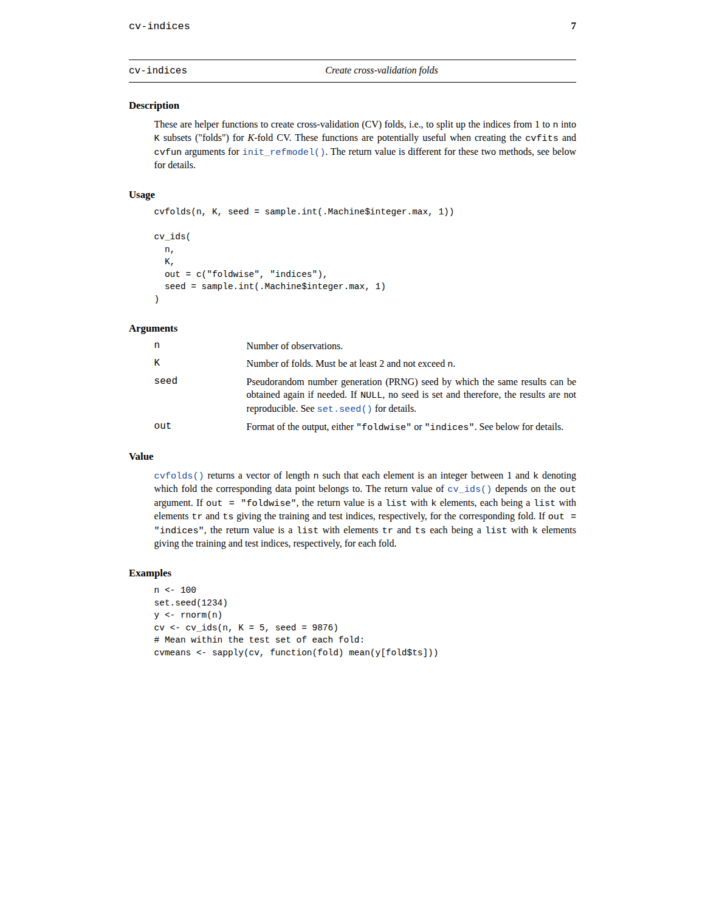cv-indices 7
cv-indices Create cross-validation folds
Description
These are helper functions to create cross-validation (CV) folds, i.e., to split up the indices from 1 to n into K subsets ("folds") for K-fold CV. These functions are potentially useful when creating the cvfits and cvfun arguments for init_refmodel(). The return value is different for these two methods, see below for details.
Usage
cvfolds(n, K, seed = sample.int(.Machine$integer.max, 1))

cv_ids(
  n,
  K,
  out = c("foldwise", "indices"),
  seed = sample.int(.Machine$integer.max, 1)
)
Arguments
n
Number of observations.
K
Number of folds. Must be at least 2 and not exceed n.
seed
Pseudorandom number generation (PRNG) seed by which the same results can be obtained again if needed. If NULL, no seed is set and therefore, the results are not reproducible. See set.seed() for details.
out
Format of the output, either "foldwise" or "indices". See below for details.
Value
cvfolds() returns a vector of length n such that each element is an integer between 1 and k denoting which fold the corresponding data point belongs to. The return value of cv_ids() depends on the out argument. If out = "foldwise", the return value is a list with k elements, each being a list with elements tr and ts giving the training and test indices, respectively, for the corresponding fold. If out = "indices", the return value is a list with elements tr and ts each being a list with k elements giving the training and test indices, respectively, for each fold.
Examples
n <- 100
set.seed(1234)
y <- rnorm(n)
cv <- cv_ids(n, K = 5, seed = 9876)
# Mean within the test set of each fold:
cvmeans <- sapply(cv, function(fold) mean(y[fold$ts]))